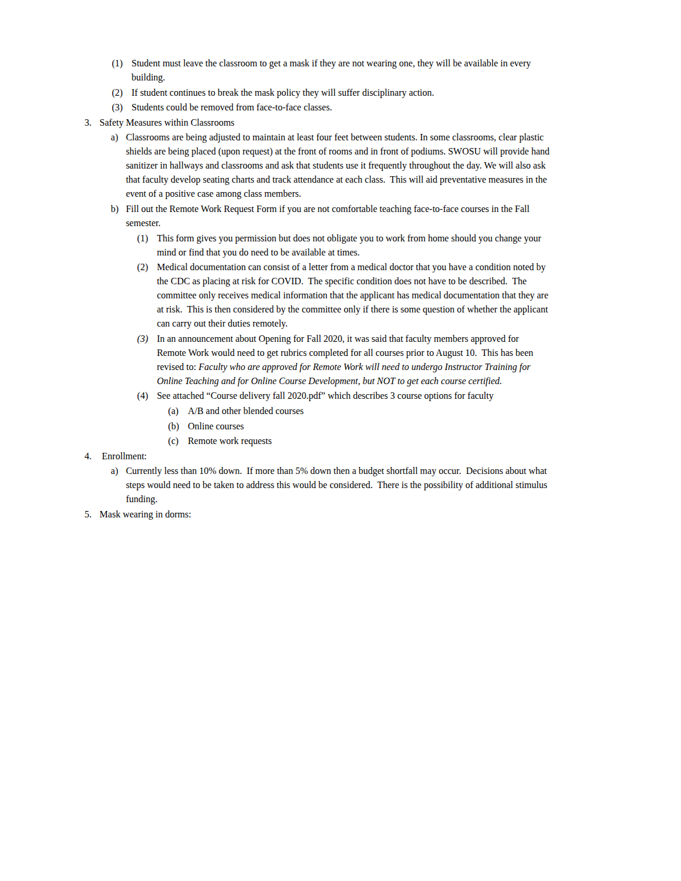(1) Student must leave the classroom to get a mask if they are not wearing one, they will be available in every building.
(2) If student continues to break the mask policy they will suffer disciplinary action.
(3) Students could be removed from face-to-face classes.
3. Safety Measures within Classrooms
a) Classrooms are being adjusted to maintain at least four feet between students. In some classrooms, clear plastic shields are being placed (upon request) at the front of rooms and in front of podiums. SWOSU will provide hand sanitizer in hallways and classrooms and ask that students use it frequently throughout the day. We will also ask that faculty develop seating charts and track attendance at each class. This will aid preventative measures in the event of a positive case among class members.
b) Fill out the Remote Work Request Form if you are not comfortable teaching face-to-face courses in the Fall semester.
(1) This form gives you permission but does not obligate you to work from home should you change your mind or find that you do need to be available at times.
(2) Medical documentation can consist of a letter from a medical doctor that you have a condition noted by the CDC as placing at risk for COVID. The specific condition does not have to be described. The committee only receives medical information that the applicant has medical documentation that they are at risk. This is then considered by the committee only if there is some question of whether the applicant can carry out their duties remotely.
(3) In an announcement about Opening for Fall 2020, it was said that faculty members approved for Remote Work would need to get rubrics completed for all courses prior to August 10. This has been revised to: Faculty who are approved for Remote Work will need to undergo Instructor Training for Online Teaching and for Online Course Development, but NOT to get each course certified.
(4) See attached “Course delivery fall 2020.pdf” which describes 3 course options for faculty
(a) A/B and other blended courses
(b) Online courses
(c) Remote work requests
4. Enrollment:
a) Currently less than 10% down. If more than 5% down then a budget shortfall may occur. Decisions about what steps would need to be taken to address this would be considered. There is the possibility of additional stimulus funding.
5. Mask wearing in dorms: